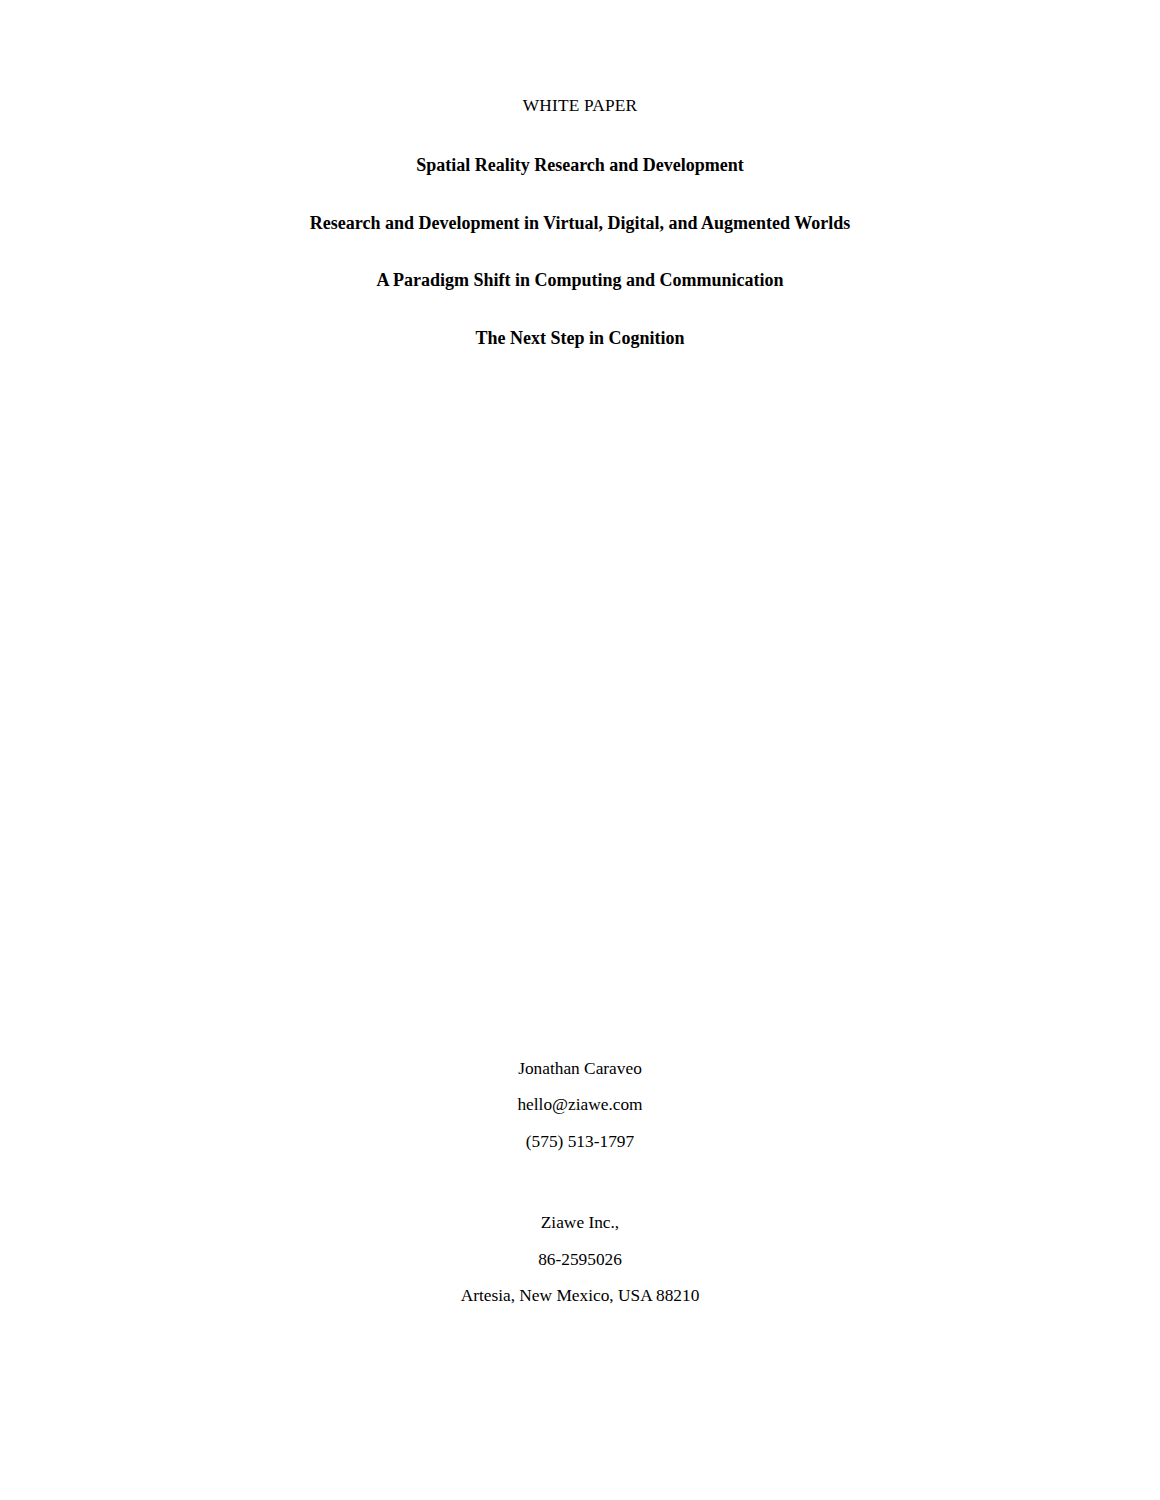WHITE PAPER
Spatial Reality Research and Development
Research and Development in Virtual, Digital, and Augmented Worlds
A Paradigm Shift in Computing and Communication
The Next Step in Cognition
Jonathan Caraveo
hello@ziawe.com
(575) 513-1797
Ziawe Inc.,
86-2595026
Artesia, New Mexico, USA 88210